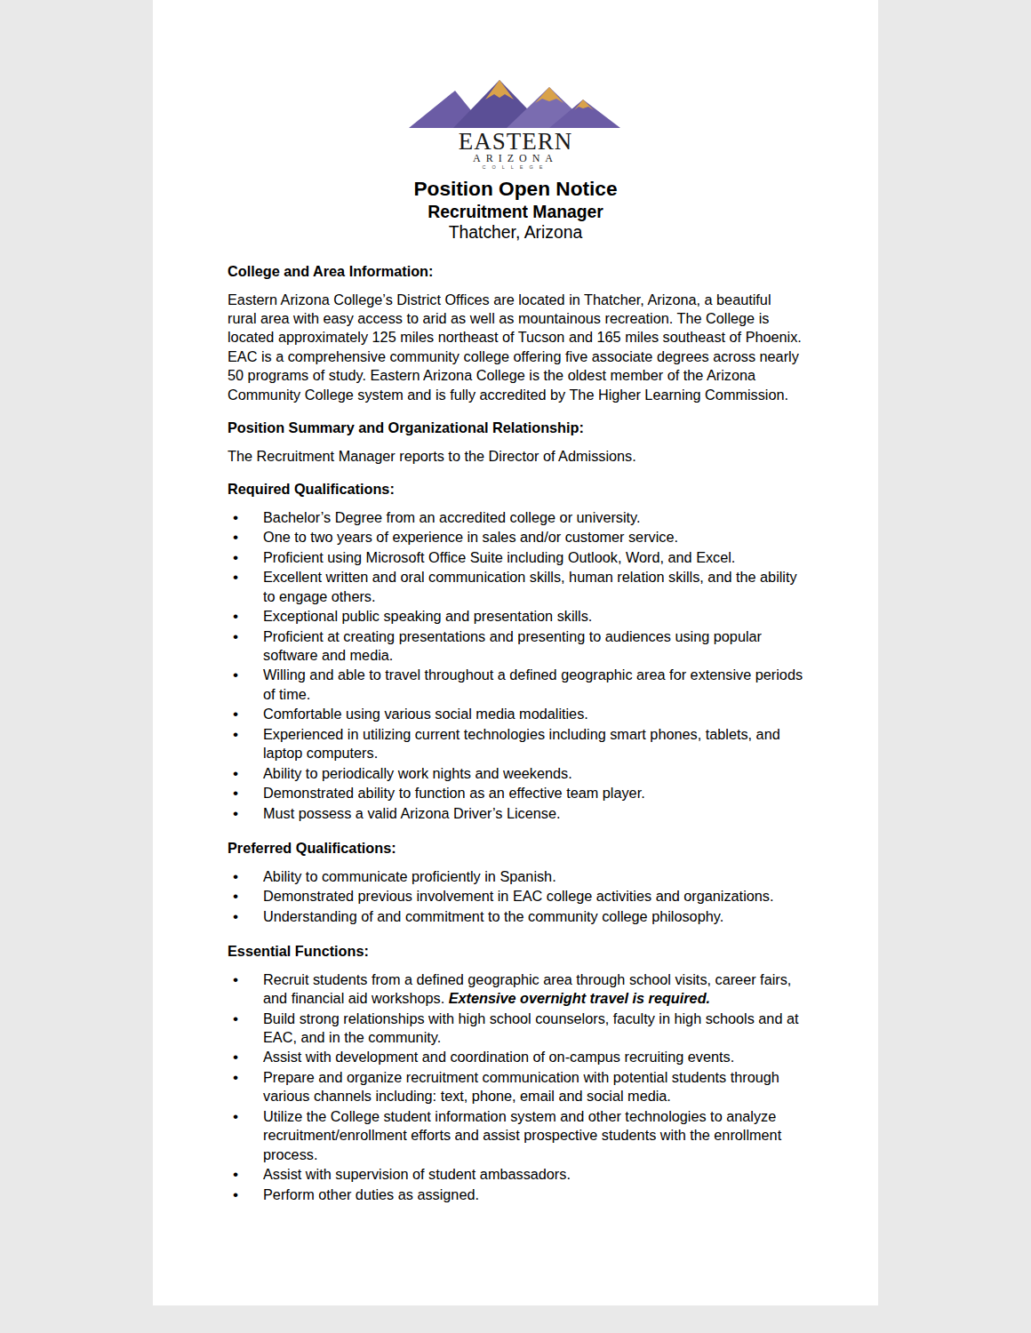EASTERN ARIZONA COLLEGE
Position Open Notice
Recruitment Manager
Thatcher, Arizona
College and Area Information:
Eastern Arizona College’s District Offices are located in Thatcher, Arizona, a beautiful rural area with easy access to arid as well as mountainous recreation. The College is located approximately 125 miles northeast of Tucson and 165 miles southeast of Phoenix. EAC is a comprehensive community college offering five associate degrees across nearly 50 programs of study. Eastern Arizona College is the oldest member of the Arizona Community College system and is fully accredited by The Higher Learning Commission.
Position Summary and Organizational Relationship:
The Recruitment Manager reports to the Director of Admissions.
Required Qualifications:
Bachelor’s Degree from an accredited college or university.
One to two years of experience in sales and/or customer service.
Proficient using Microsoft Office Suite including Outlook, Word, and Excel.
Excellent written and oral communication skills, human relation skills, and the ability to engage others.
Exceptional public speaking and presentation skills.
Proficient at creating presentations and presenting to audiences using popular software and media.
Willing and able to travel throughout a defined geographic area for extensive periods of time.
Comfortable using various social media modalities.
Experienced in utilizing current technologies including smart phones, tablets, and laptop computers.
Ability to periodically work nights and weekends.
Demonstrated ability to function as an effective team player.
Must possess a valid Arizona Driver’s License.
Preferred Qualifications:
Ability to communicate proficiently in Spanish.
Demonstrated previous involvement in EAC college activities and organizations.
Understanding of and commitment to the community college philosophy.
Essential Functions:
Recruit students from a defined geographic area through school visits, career fairs, and financial aid workshops. Extensive overnight travel is required.
Build strong relationships with high school counselors, faculty in high schools and at EAC, and in the community.
Assist with development and coordination of on-campus recruiting events.
Prepare and organize recruitment communication with potential students through various channels including: text, phone, email and social media.
Utilize the College student information system and other technologies to analyze recruitment/enrollment efforts and assist prospective students with the enrollment process.
Assist with supervision of student ambassadors.
Perform other duties as assigned.